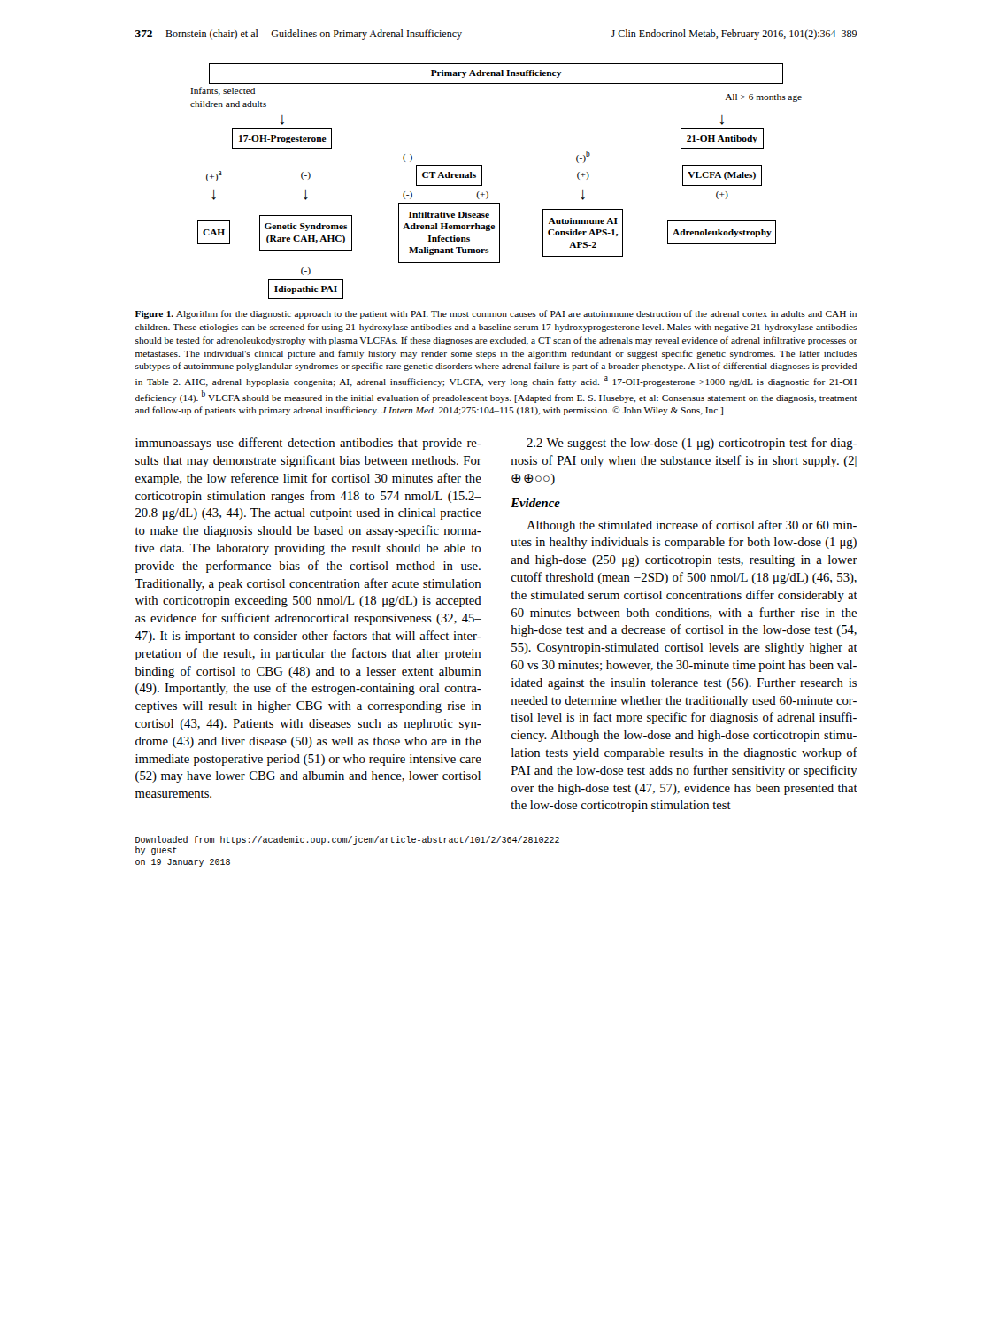372 Bornstein (chair) et al Guidelines on Primary Adrenal Insufficiency J Clin Endocrinol Metab, February 2016, 101(2):364–389
| Primary Adrenal Insufficiency |
| Infants, selected children and adults | | All > 6 months age |
| ↓ | | ↓ |
| 17-OH-Progesterone | | 21-OH Antibody |
| | (-) | | (-) b | |
| (+) a | (-) | CT Adrenals | (+) | VLCFA (Males) |
| ↓ | ↓ | (-) | (+) | ↓ | (+) |
| CAH | Genetic Syndromes (Rare CAH, AHC) | Infiltrative Disease Adrenal Hemorrhage Infections Malignant Tumors | Autoimmune AI Consider APS-1, APS-2 | Adrenoleukodystrophy |
| | (-) | |
| | Idiopathic PAI | |
Figure 1. Algorithm for the diagnostic approach to the patient with PAI. The most common causes of PAI are autoimmune destruction of the adrenal cortex in adults and CAH in children. These etiologies can be screened for using 21-hydroxylase antibodies and a baseline serum 17-hydroxyprogesterone level. Males with negative 21-hydroxylase antibodies should be tested for adrenoleukodystrophy with plasma VLCFAs. If these diagnoses are excluded, a CT scan of the adrenals may reveal evidence of adrenal infiltrative processes or metastases. The individual's clinical picture and family history may render some steps in the algorithm redundant or suggest specific genetic syndromes. The latter includes subtypes of autoimmune polyglandular syndromes or specific rare genetic disorders where adrenal failure is part of a broader phenotype. A list of differential diagnoses is provided in Table 2. AHC, adrenal hypoplasia congenita; AI, adrenal insufficiency; VLCFA, very long chain fatty acid. a 17-OH-progesterone >1000 ng/dL is diagnostic for 21-OH deficiency (14). b VLCFA should be measured in the initial evaluation of preadolescent boys. [Adapted from E. S. Husebye, et al: Consensus statement on the diagnosis, treatment and follow-up of patients with primary adrenal insufficiency. J Intern Med. 2014;275:104–115 (181), with permission. © John Wiley & Sons, Inc.]
immunoassays use different detection antibodies that provide results that may demonstrate significant bias between methods. For example, the low reference limit for cortisol 30 minutes after the corticotropin stimulation ranges from 418 to 574 nmol/L (15.2–20.8 μg/dL) (43, 44). The actual cutpoint used in clinical practice to make the diagnosis should be based on assay-specific normative data. The laboratory providing the result should be able to provide the performance bias of the cortisol method in use. Traditionally, a peak cortisol concentration after acute stimulation with corticotropin exceeding 500 nmol/L (18 μg/dL) is accepted as evidence for sufficient adrenocortical responsiveness (32, 45–47). It is important to consider other factors that will affect interpretation of the result, in particular the factors that alter protein binding of cortisol to CBG (48) and to a lesser extent albumin (49). Importantly, the use of the estrogen-containing oral contraceptives will result in higher CBG with a corresponding rise in cortisol (43, 44). Patients with diseases such as nephrotic syndrome (43) and liver disease (50) as well as those who are in the immediate postoperative period (51) or who require intensive care (52) may have lower CBG and albumin and hence, lower cortisol measurements.
2.2 We suggest the low-dose (1 μg) corticotropin test for diagnosis of PAI only when the substance itself is in short supply. (2|⊕⊕○○)
Evidence
Although the stimulated increase of cortisol after 30 or 60 minutes in healthy individuals is comparable for both low-dose (1 μg) and high-dose (250 μg) corticotropin tests, resulting in a lower cutoff threshold (mean −2SD) of 500 nmol/L (18 μg/dL) (46, 53), the stimulated serum cortisol concentrations differ considerably at 60 minutes between both conditions, with a further rise in the high-dose test and a decrease of cortisol in the low-dose test (54, 55). Cosyntropin-stimulated cortisol levels are slightly higher at 60 vs 30 minutes; however, the 30-minute time point has been validated against the insulin tolerance test (56). Further research is needed to determine whether the traditionally used 60-minute cortisol level is in fact more specific for diagnosis of adrenal insufficiency. Although the low-dose and high-dose corticotropin stimulation tests yield comparable results in the diagnostic workup of PAI and the low-dose test adds no further sensitivity or specificity over the high-dose test (47, 57), evidence has been presented that the low-dose corticotropin stimulation test
Downloaded from https://academic.oup.com/jcem/article-abstract/101/2/364/2810222
by guest
on 19 January 2018